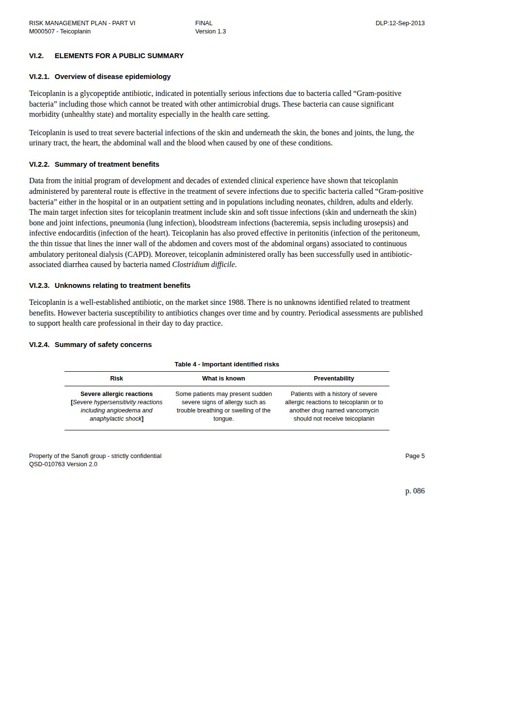| RISK MANAGEMENT PLAN - PART VI | FINAL | DLP:12-Sep-2013 |
| M000507 - Teicoplanin | Version 1.3 | |
VI.2. ELEMENTS FOR A PUBLIC SUMMARY
VI.2.1. Overview of disease epidemiology
Teicoplanin is a glycopeptide antibiotic, indicated in potentially serious infections due to bacteria called “Gram-positive bacteria” including those which cannot be treated with other antimicrobial drugs. These bacteria can cause significant morbidity (unhealthy state) and mortality especially in the health care setting.
Teicoplanin is used to treat severe bacterial infections of the skin and underneath the skin, the bones and joints, the lung, the urinary tract, the heart, the abdominal wall and the blood when caused by one of these conditions.
VI.2.2. Summary of treatment benefits
Data from the initial program of development and decades of extended clinical experience have shown that teicoplanin administered by parenteral route is effective in the treatment of severe infections due to specific bacteria called “Gram-positive bacteria” either in the hospital or in an outpatient setting and in populations including neonates, children, adults and elderly. The main target infection sites for teicoplanin treatment include skin and soft tissue infections (skin and underneath the skin) bone and joint infections, pneumonia (lung infection), bloodstream infections (bacteremia, sepsis including urosepsis) and infective endocarditis (infection of the heart). Teicoplanin has also proved effective in peritonitis (infection of the peritoneum, the thin tissue that lines the inner wall of the abdomen and covers most of the abdominal organs) associated to continuous ambulatory peritoneal dialysis (CAPD). Moreover, teicoplanin administered orally has been successfully used in antibiotic-associated diarrhea caused by bacteria named Clostridium difficile.
VI.2.3. Unknowns relating to treatment benefits
Teicoplanin is a well-established antibiotic, on the market since 1988. There is no unknowns identified related to treatment benefits. However bacteria susceptibility to antibiotics changes over time and by country. Periodical assessments are published to support health care professional in their day to day practice.
VI.2.4. Summary of safety concerns
Table 4 - Important identified risks
| Risk | What is known | Preventability |
| --- | --- | --- |
| Severe allergic reactions [ Severe hypersensitivity reactions including angioedema and anaphylactic shock ] | Some patients may present sudden severe signs of allergy such as trouble breathing or swelling of the tongue. | Patients with a history of severe allergic reactions to teicoplanin or to another drug named vancomycin should not receive teicoplanin |
| Property of the Sanofi group - strictly confidential | Page 5 |
| QSD-010763 Version 2.0 | |
p. 086